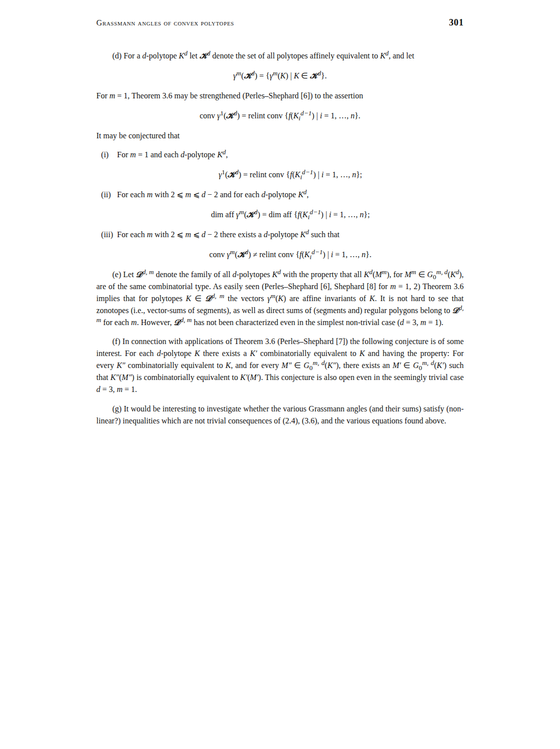Grassmann angles of convex polytopes 301
(d) For a d-polytope Kd let 𝒦d denote the set of all polytopes affinely equivalent to Kd, and let
γm(𝒦d) = {γm(K) | K ∈ 𝒦d}.
For m = 1, Theorem 3.6 may be strengthened (Perles–Shephard [6]) to the assertion
conv γ1(𝒦d) = relint conv {f(Kid−1) | i = 1, …, n}.
It may be conjectured that
(i) For m = 1 and each d-polytope Kd,
γ1(𝒦d) = relint conv {f(Kid−1) | i = 1, …, n};
(ii) For each m with 2 ⩽ m ⩽ d − 2 and for each d-polytope Kd,
dim aff γm(𝒦d) = dim aff {f(Kid−1) | i = 1, …, n};
(iii) For each m with 2 ⩽ m ⩽ d − 2 there exists a d-polytope Kd such that
conv γm(𝒦d) ≠ relint conv {f(Kid−1) | i = 1, …, n}.
(e) Let 𝒟d, m denote the family of all d-polytopes Kd with the property that all Kd(Mm), for Mm ∈ G0m, d(Kd), are of the same combinatorial type. As easily seen (Perles–Shephard [6], Shephard [8] for m = 1, 2) Theorem 3.6 implies that for polytopes K ∈ 𝒟d, m the vectors γm(K) are affine invariants of K. It is not hard to see that zonotopes (i.e., vector-sums of segments), as well as direct sums of (segments and) regular polygons belong to 𝒟d, m for each m. However, 𝒟d, m has not been characterized even in the simplest non-trivial case (d = 3, m = 1).
(f) In connection with applications of Theorem 3.6 (Perles–Shephard [7]) the following conjecture is of some interest. For each d-polytope K there exists a K′ combinatorially equivalent to K and having the property: For every K″ combinatorially equivalent to K, and for every M″ ∈ G0m, d(K″), there exists an M′ ∈ G0m, d(K′) such that K″(M″) is combinatorially equivalent to K′(M′). This conjecture is also open even in the seemingly trivial case d = 3, m = 1.
(g) It would be interesting to investigate whether the various Grassmann angles (and their sums) satisfy (non-linear?) inequalities which are not trivial consequences of (2.4), (3.6), and the various equations found above.